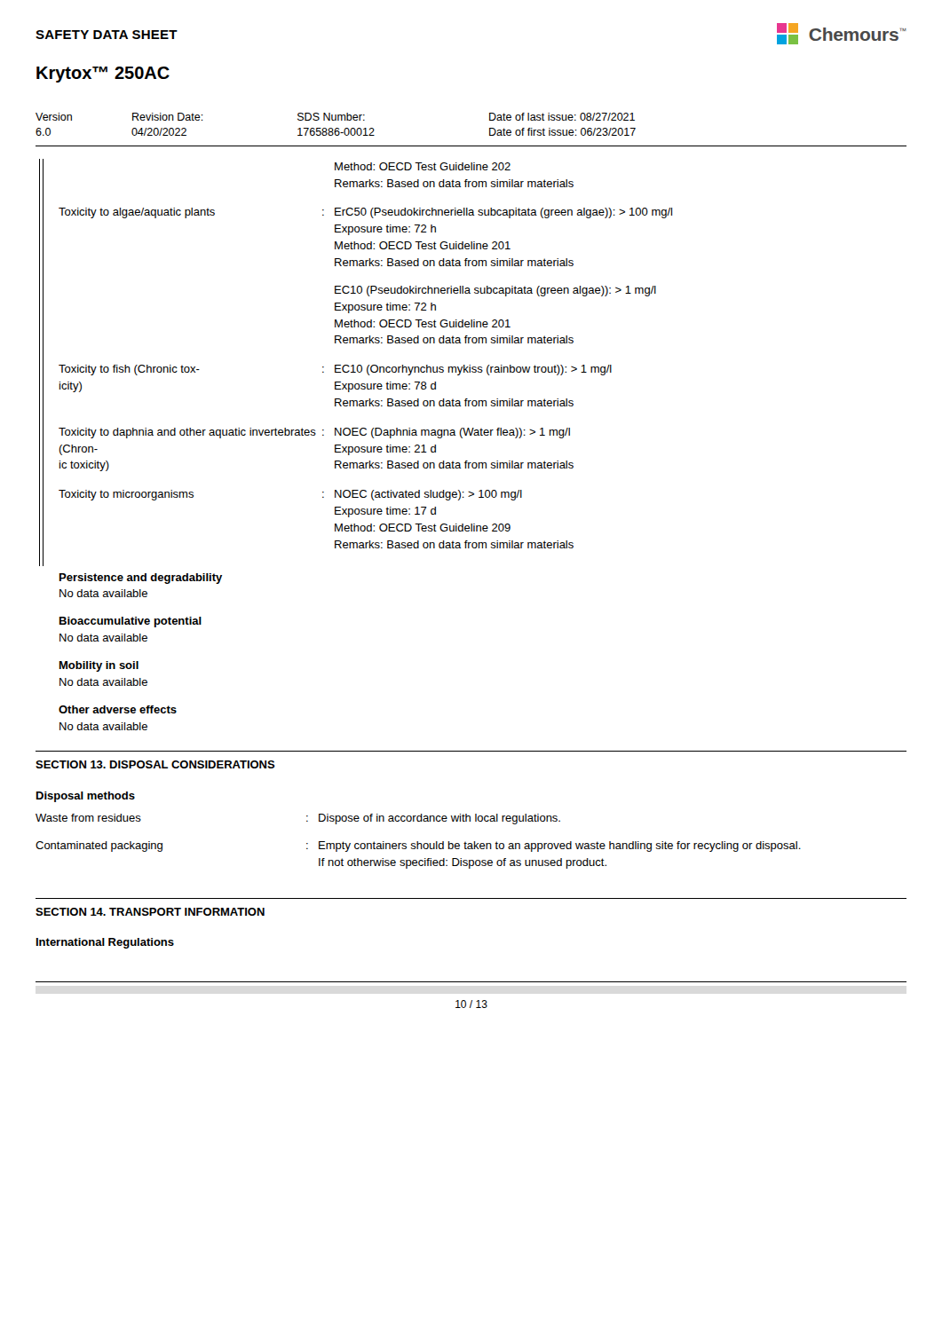SAFETY DATA SHEET
Krytox™ 250AC
Chemours™
| Version 6.0 | Revision Date: 04/20/2022 | SDS Number: 1765886-00012 | Date of last issue: 08/27/2021 Date of first issue: 06/23/2017 |
| | | Method: OECD Test Guideline 202 Remarks: Based on data from similar materials |
| Toxicity to algae/aquatic plants | : | ErC50 (Pseudokirchneriella subcapitata (green algae)): > 100 mg/l Exposure time: 72 h Method: OECD Test Guideline 201 Remarks: Based on data from similar materials EC10 (Pseudokirchneriella subcapitata (green algae)): > 1 mg/l Exposure time: 72 h Method: OECD Test Guideline 201 Remarks: Based on data from similar materials |
| Toxicity to fish (Chronic tox- icity) | : | EC10 (Oncorhynchus mykiss (rainbow trout)): > 1 mg/l Exposure time: 78 d Remarks: Based on data from similar materials |
| Toxicity to daphnia and other aquatic invertebrates (Chron- ic toxicity) | : | NOEC (Daphnia magna (Water flea)): > 1 mg/l Exposure time: 21 d Remarks: Based on data from similar materials |
| Toxicity to microorganisms | : | NOEC (activated sludge): > 100 mg/l Exposure time: 17 d Method: OECD Test Guideline 209 Remarks: Based on data from similar materials |
Persistence and degradability
No data available
Bioaccumulative potential
No data available
Mobility in soil
No data available
Other adverse effects
No data available
SECTION 13. DISPOSAL CONSIDERATIONS
Disposal methods
| Waste from residues | : | Dispose of in accordance with local regulations. |
| Contaminated packaging | : | Empty containers should be taken to an approved waste handling site for recycling or disposal. If not otherwise specified: Dispose of as unused product. |
SECTION 14. TRANSPORT INFORMATION
International Regulations
10 / 13